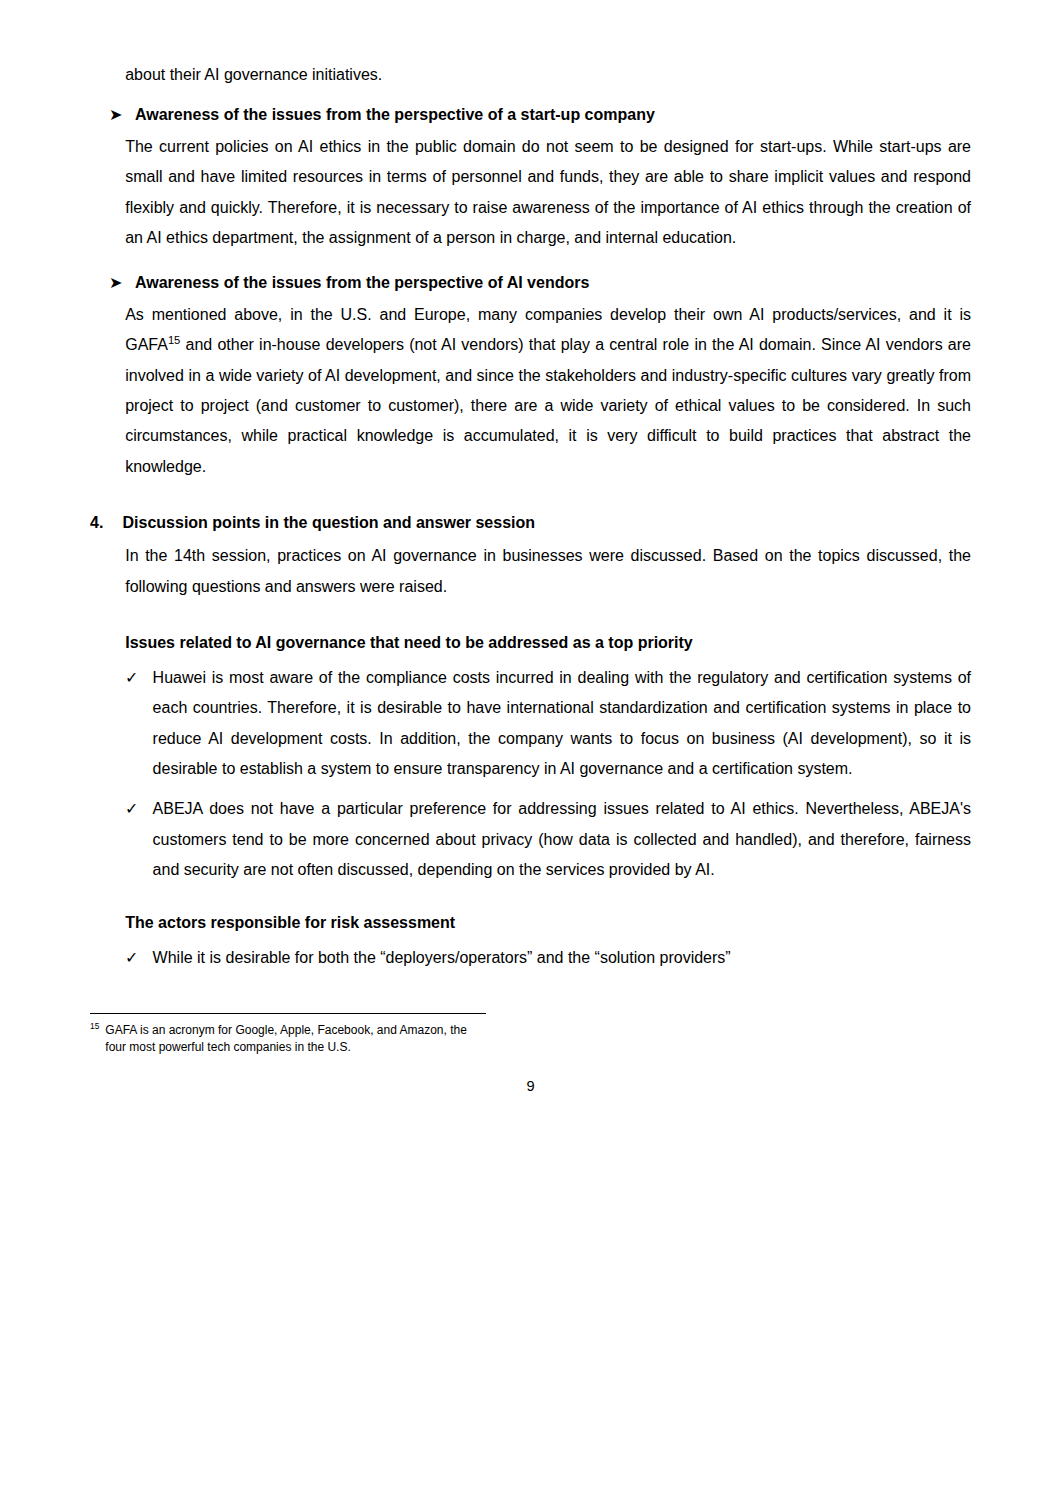about their AI governance initiatives.
➤ Awareness of the issues from the perspective of a start-up company
The current policies on AI ethics in the public domain do not seem to be designed for start-ups. While start-ups are small and have limited resources in terms of personnel and funds, they are able to share implicit values and respond flexibly and quickly. Therefore, it is necessary to raise awareness of the importance of AI ethics through the creation of an AI ethics department, the assignment of a person in charge, and internal education.
➤ Awareness of the issues from the perspective of AI vendors
As mentioned above, in the U.S. and Europe, many companies develop their own AI products/services, and it is GAFA15 and other in-house developers (not AI vendors) that play a central role in the AI domain. Since AI vendors are involved in a wide variety of AI development, and since the stakeholders and industry-specific cultures vary greatly from project to project (and customer to customer), there are a wide variety of ethical values to be considered. In such circumstances, while practical knowledge is accumulated, it is very difficult to build practices that abstract the knowledge.
4. Discussion points in the question and answer session
In the 14th session, practices on AI governance in businesses were discussed. Based on the topics discussed, the following questions and answers were raised.
Issues related to AI governance that need to be addressed as a top priority
✓ Huawei is most aware of the compliance costs incurred in dealing with the regulatory and certification systems of each countries. Therefore, it is desirable to have international standardization and certification systems in place to reduce AI development costs. In addition, the company wants to focus on business (AI development), so it is desirable to establish a system to ensure transparency in AI governance and a certification system.
✓ ABEJA does not have a particular preference for addressing issues related to AI ethics. Nevertheless, ABEJA's customers tend to be more concerned about privacy (how data is collected and handled), and therefore, fairness and security are not often discussed, depending on the services provided by AI.
The actors responsible for risk assessment
✓ While it is desirable for both the “deployers/operators” and the “solution providers”
15 GAFA is an acronym for Google, Apple, Facebook, and Amazon, the four most powerful tech companies in the U.S.
9